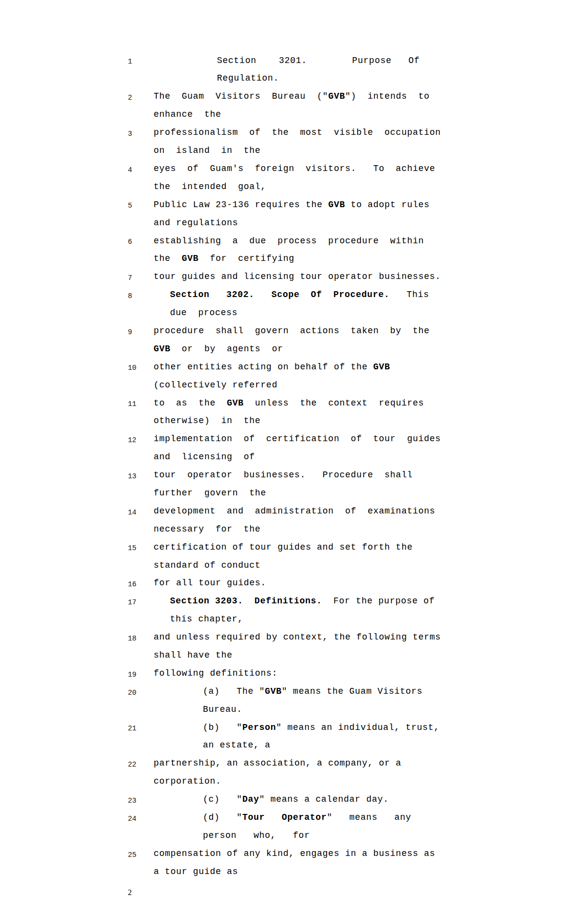Section 3201. Purpose Of Regulation.
The Guam Visitors Bureau ("GVB") intends to enhance the
professionalism of the most visible occupation on island in the
eyes of Guam's foreign visitors. To achieve the intended goal,
Public Law 23-136 requires the GVB to adopt rules and regulations
establishing a due process procedure within the GVB for certifying
tour guides and licensing tour operator businesses.
Section 3202. Scope Of Procedure. This due process
procedure shall govern actions taken by the GVB or by agents or
other entities acting on behalf of the GVB (collectively referred
to as the GVB unless the context requires otherwise) in the
implementation of certification of tour guides and licensing of
tour operator businesses. Procedure shall further govern the
development and administration of examinations necessary for the
certification of tour guides and set forth the standard of conduct
for all tour guides.
Section 3203. Definitions. For the purpose of this chapter,
and unless required by context, the following terms shall have the
following definitions:
(a) The "GVB" means the Guam Visitors Bureau.
(b) "Person" means an individual, trust, an estate, a
partnership, an association, a company, or a corporation.
(c) "Day" means a calendar day.
(d) "Tour Operator" means any person who, for
compensation of any kind, engages in a business as a tour guide as
2